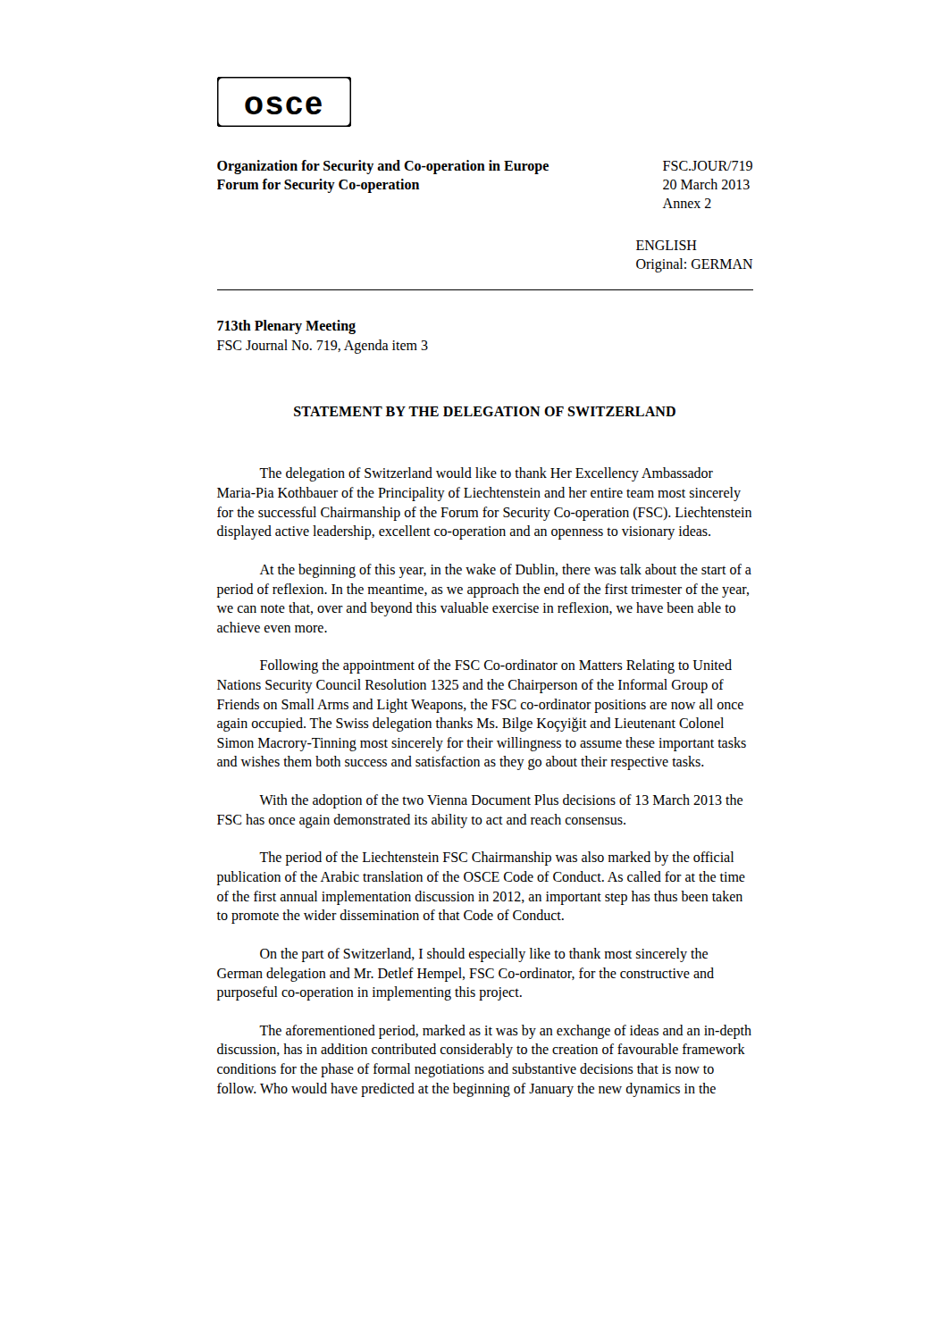osce
Organization for Security and Co-operation in Europe
Forum for Security Co-operation
FSC.JOUR/719
20 March 2013
Annex 2
ENGLISH
Original: GERMAN
713th Plenary Meeting
FSC Journal No. 719, Agenda item 3
Statement by the Delegation of Switzerland
The delegation of Switzerland would like to thank Her Excellency Ambassador Maria-Pia Kothbauer of the Principality of Liechtenstein and her entire team most sincerely for the successful Chairmanship of the Forum for Security Co-operation (FSC). Liechtenstein displayed active leadership, excellent co-operation and an openness to visionary ideas.
At the beginning of this year, in the wake of Dublin, there was talk about the start of a period of reflexion. In the meantime, as we approach the end of the first trimester of the year, we can note that, over and beyond this valuable exercise in reflexion, we have been able to achieve even more.
Following the appointment of the FSC Co-ordinator on Matters Relating to United Nations Security Council Resolution 1325 and the Chairperson of the Informal Group of Friends on Small Arms and Light Weapons, the FSC co-ordinator positions are now all once again occupied. The Swiss delegation thanks Ms. Bilge Koçyiğit and Lieutenant Colonel Simon Macrory-Tinning most sincerely for their willingness to assume these important tasks and wishes them both success and satisfaction as they go about their respective tasks.
With the adoption of the two Vienna Document Plus decisions of 13 March 2013 the FSC has once again demonstrated its ability to act and reach consensus.
The period of the Liechtenstein FSC Chairmanship was also marked by the official publication of the Arabic translation of the OSCE Code of Conduct. As called for at the time of the first annual implementation discussion in 2012, an important step has thus been taken to promote the wider dissemination of that Code of Conduct.
On the part of Switzerland, I should especially like to thank most sincerely the German delegation and Mr. Detlef Hempel, FSC Co-ordinator, for the constructive and purposeful co-operation in implementing this project.
The aforementioned period, marked as it was by an exchange of ideas and an in-depth discussion, has in addition contributed considerably to the creation of favourable framework conditions for the phase of formal negotiations and substantive decisions that is now to follow. Who would have predicted at the beginning of January the new dynamics in the